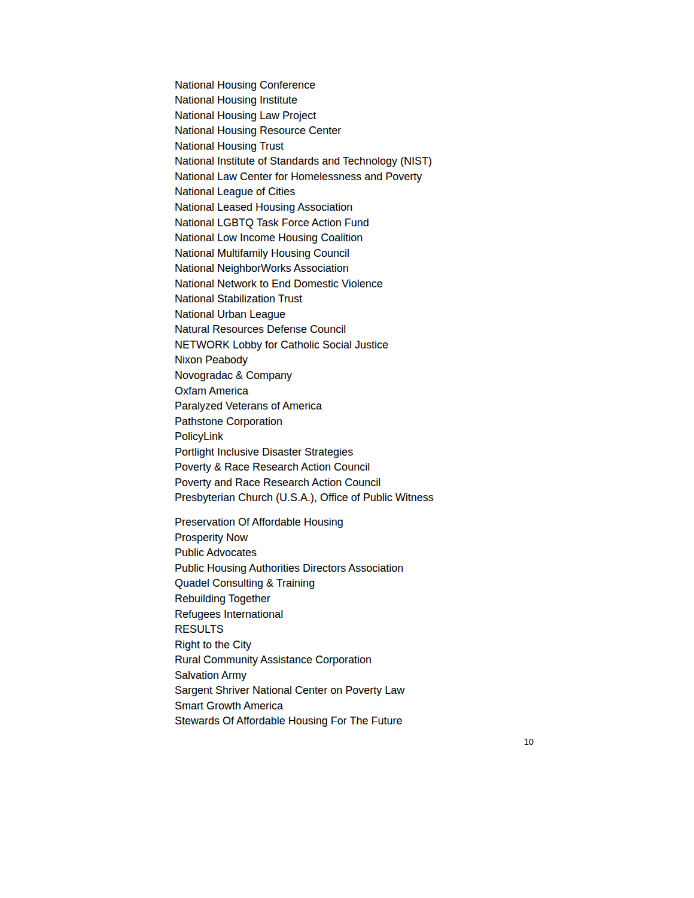National Housing Conference
National Housing Institute
National Housing Law Project
National Housing Resource Center
National Housing Trust
National Institute of Standards and Technology (NIST)
National Law Center for Homelessness and Poverty
National League of Cities
National Leased Housing Association
National LGBTQ Task Force Action Fund
National Low Income Housing Coalition
National Multifamily Housing Council
National NeighborWorks Association
National Network to End Domestic Violence
National Stabilization Trust
National Urban League
Natural Resources Defense Council
NETWORK Lobby for Catholic Social Justice
Nixon Peabody
Novogradac & Company
Oxfam America
Paralyzed Veterans of America
Pathstone Corporation
PolicyLink
Portlight Inclusive Disaster Strategies
Poverty & Race Research Action Council
Poverty and Race Research Action Council
Presbyterian Church (U.S.A.), Office of Public Witness
Preservation Of Affordable Housing
Prosperity Now
Public Advocates
Public Housing Authorities Directors Association
Quadel Consulting & Training
Rebuilding Together
Refugees International
RESULTS
Right to the City
Rural Community Assistance Corporation
Salvation Army
Sargent Shriver National Center on Poverty Law
Smart Growth America
Stewards Of Affordable Housing For The Future
10